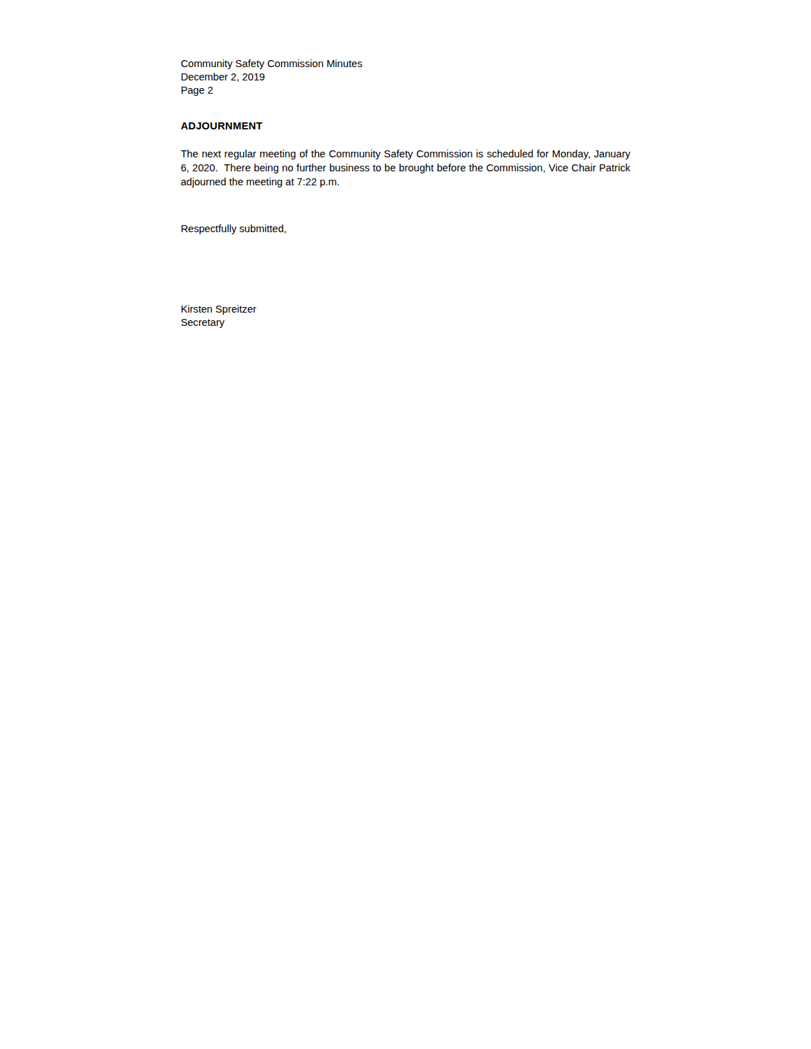Community Safety Commission Minutes
December 2, 2019
Page 2
ADJOURNMENT
The next regular meeting of the Community Safety Commission is scheduled for Monday, January 6, 2020. There being no further business to be brought before the Commission, Vice Chair Patrick adjourned the meeting at 7:22 p.m.
Respectfully submitted,
Kirsten Spreitzer
Secretary